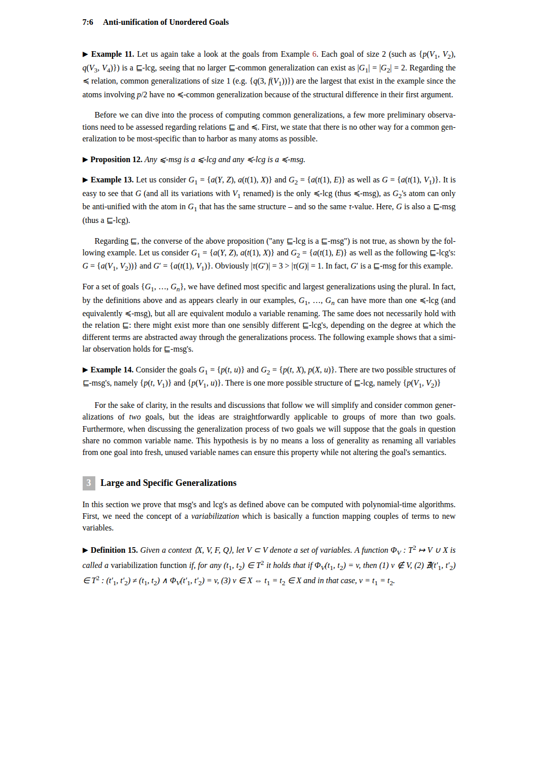7:6 Anti-unification of Unordered Goals
Example 11. Let us again take a look at the goals from Example 6. Each goal of size 2 (such as {p(V1, V2), q(V3, V4)}) is a ⊑-lcg, seeing that no larger ⊑-common generalization can exist as |G1| = |G2| = 2. Regarding the ≼ relation, common generalizations of size 1 (e.g. {q(3, f(V1))}) are the largest that exist in the example since the atoms involving p/2 have no ≼-common generalization because of the structural difference in their first argument.
Before we can dive into the process of computing common generalizations, a few more preliminary observations need to be assessed regarding relations ⊑ and ≼. First, we state that there is no other way for a common generalization to be most-specific than to harbor as many atoms as possible.
Proposition 12. Any ⩽-msg is a ⩽-lcg and any ≼-lcg is a ≼-msg.
Example 13. Let us consider G1 = {a(Y, Z), a(t(1), X)} and G2 = {a(t(1), E)} as well as G = {a(t(1), V1)}. It is easy to see that G (and all its variations with V1 renamed) is the only ≼-lcg (thus ≼-msg), as G2's atom can only be anti-unified with the atom in G1 that has the same structure – and so the same τ-value. Here, G is also a ⊑-msg (thus a ⊑-lcg).
Regarding ⊑, the converse of the above proposition ("any ⊑-lcg is a ⊑-msg") is not true, as shown by the following example. Let us consider G1 = {a(Y, Z), a(t(1), X)} and G2 = {a(t(1), E)} as well as the following ⊑-lcg's: G = {a(V1, V2))} and G′ = {a(t(1), V1)}. Obviously |τ(G′)| = 3 > |τ(G)| = 1. In fact, G′ is a ⊑-msg for this example.
For a set of goals {G1, …, Gn}, we have defined most specific and largest generalizations using the plural. In fact, by the definitions above and as appears clearly in our examples, G1, …, Gn can have more than one ≼-lcg (and equivalently ≼-msg), but all are equivalent modulo a variable renaming. The same does not necessarily hold with the relation ⊑: there might exist more than one sensibly different ⊑-lcg's, depending on the degree at which the different terms are abstracted away through the generalizations process. The following example shows that a similar observation holds for ⊑-msg's.
Example 14. Consider the goals G1 = {p(t, u)} and G2 = {p(t, X), p(X, u)}. There are two possible structures of ⊑-msg's, namely {p(t, V1)} and {p(V1, u)}. There is one more possible structure of ⊑-lcg, namely {p(V1, V2)}
For the sake of clarity, in the results and discussions that follow we will simplify and consider common generalizations of two goals, but the ideas are straightforwardly applicable to groups of more than two goals. Furthermore, when discussing the generalization process of two goals we will suppose that the goals in question share no common variable name. This hypothesis is by no means a loss of generality as renaming all variables from one goal into fresh, unused variable names can ensure this property while not altering the goal's semantics.
3 Large and Specific Generalizations
In this section we prove that msg's and lcg's as defined above can be computed with polynomial-time algorithms. First, we need the concept of a variabilization which is basically a function mapping couples of terms to new variables.
Definition 15. Given a context ⟨X, V, F, Q⟩, let V ⊂ V denote a set of variables. A function ΦV : T2 ↦ V ∪ X is called a variabilization function if, for any (t1, t2) ∈ T2 it holds that if ΦV(t1, t2) = v, then (1) v ∉ V, (2) ∄(t′1, t′2) ∈ T2 : (t′1, t′2) ≠ (t1, t2) ∧ ΦV(t′1, t′2) = v, (3) v ∈ X ⇔ t1 = t2 ∈ X and in that case, v = t1 = t2.